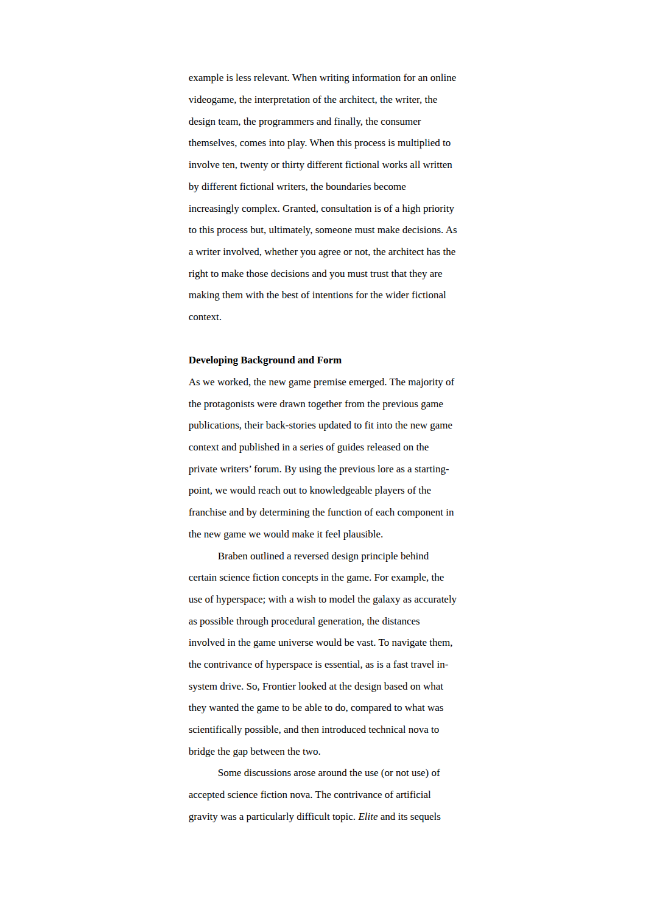example is less relevant. When writing information for an online videogame, the interpretation of the architect, the writer, the design team, the programmers and finally, the consumer themselves, comes into play. When this process is multiplied to involve ten, twenty or thirty different fictional works all written by different fictional writers, the boundaries become increasingly complex. Granted, consultation is of a high priority to this process but, ultimately, someone must make decisions. As a writer involved, whether you agree or not, the architect has the right to make those decisions and you must trust that they are making them with the best of intentions for the wider fictional context.
Developing Background and Form
As we worked, the new game premise emerged. The majority of the protagonists were drawn together from the previous game publications, their back-stories updated to fit into the new game context and published in a series of guides released on the private writers’ forum. By using the previous lore as a starting-point, we would reach out to knowledgeable players of the franchise and by determining the function of each component in the new game we would make it feel plausible.
Braben outlined a reversed design principle behind certain science fiction concepts in the game. For example, the use of hyperspace; with a wish to model the galaxy as accurately as possible through procedural generation, the distances involved in the game universe would be vast. To navigate them, the contrivance of hyperspace is essential, as is a fast travel in-system drive. So, Frontier looked at the design based on what they wanted the game to be able to do, compared to what was scientifically possible, and then introduced technical nova to bridge the gap between the two.
Some discussions arose around the use (or not use) of accepted science fiction nova. The contrivance of artificial gravity was a particularly difficult topic. Elite and its sequels